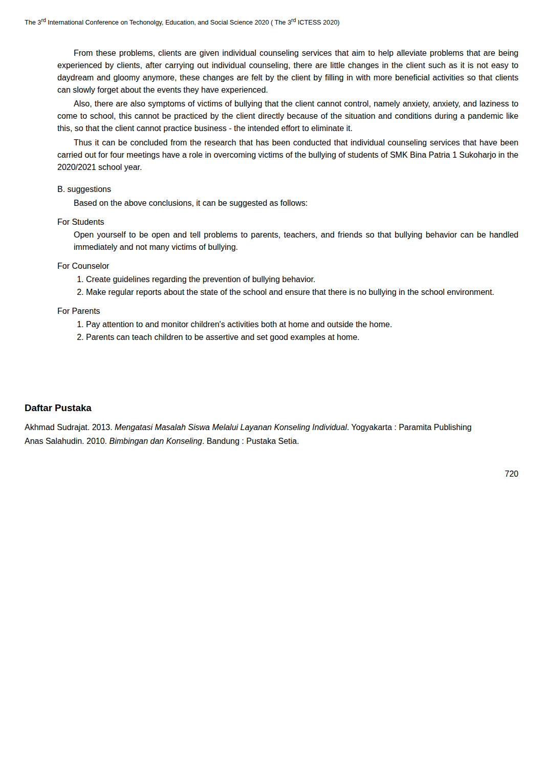The 3rd International Conference on Techonolgy, Education, and Social Science 2020 ( The 3rd ICTESS 2020)
From these problems, clients are given individual counseling services that aim to help alleviate problems that are being experienced by clients, after carrying out individual counseling, there are little changes in the client such as it is not easy to daydream and gloomy anymore, these changes are felt by the client by filling in with more beneficial activities so that clients can slowly forget about the events they have experienced.
Also, there are also symptoms of victims of bullying that the client cannot control, namely anxiety, anxiety, and laziness to come to school, this cannot be practiced by the client directly because of the situation and conditions during a pandemic like this, so that the client cannot practice business - the intended effort to eliminate it.
Thus it can be concluded from the research that has been conducted that individual counseling services that have been carried out for four meetings have a role in overcoming victims of the bullying of students of SMK Bina Patria 1 Sukoharjo in the 2020/2021 school year.
B. suggestions
Based on the above conclusions, it can be suggested as follows:
For Students
Open yourself to be open and tell problems to parents, teachers, and friends so that bullying behavior can be handled immediately and not many victims of bullying.
For Counselor
Create guidelines regarding the prevention of bullying behavior.
Make regular reports about the state of the school and ensure that there is no bullying in the school environment.
For Parents
Pay attention to and monitor children's activities both at home and outside the home.
Parents can teach children to be assertive and set good examples at home.
Daftar Pustaka
Akhmad Sudrajat. 2013. Mengatasi Masalah Siswa Melalui Layanan Konseling Individual. Yogyakarta : Paramita Publishing
Anas Salahudin. 2010. Bimbingan dan Konseling. Bandung : Pustaka Setia.
720